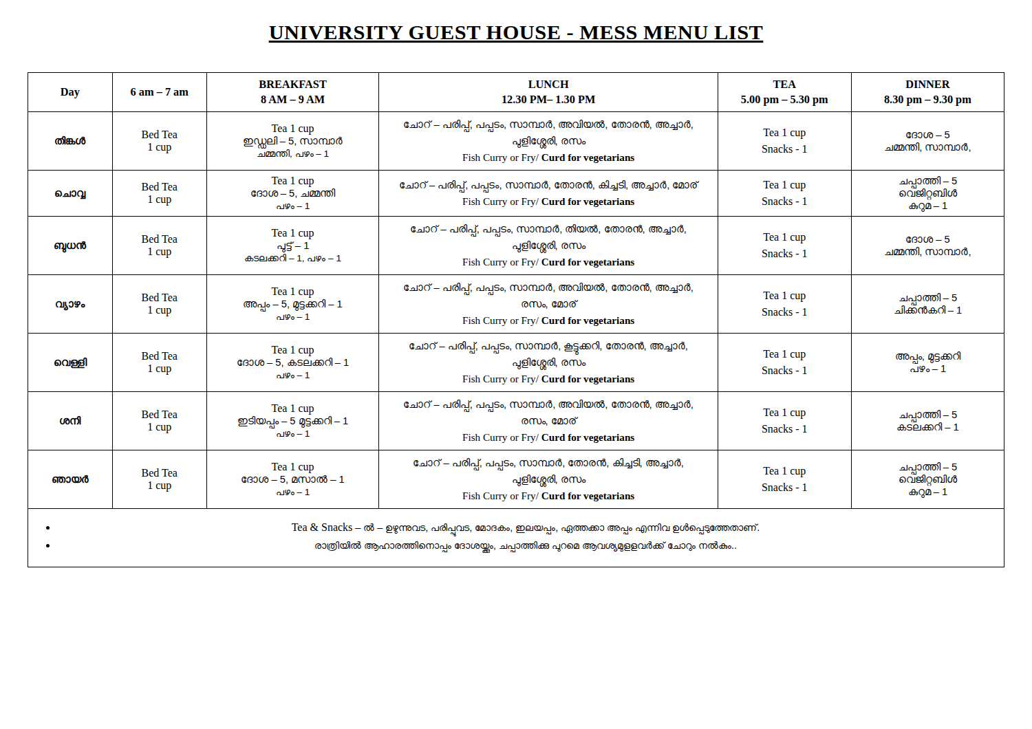UNIVERSITY GUEST HOUSE - MESS MENU LIST
| Day | 6 am – 7 am | BREAKFAST 8 AM – 9 AM | LUNCH 12.30 PM– 1.30 PM | TEA 5.00 pm – 5.30 pm | DINNER 8.30 pm – 9.30 pm |
| --- | --- | --- | --- | --- | --- |
| തിങ്കൾ | Bed Tea 1 cup | Tea 1 cup ഇഡ്ഡലി – 5, സാമ്പാർ ചമ്മന്തി, പഴം – 1 | ചോറ് – പരിപ്പ്, പപ്പടം, സാമ്പാർ, അവിയൽ, തോരൻ, അച്ചാർ, പുളിശ്ശേരി, രസം Fish Curry or Fry/ Curd for vegetarians | Tea 1 cup Snacks - 1 | ദോശ – 5 ചമ്മന്തി, സാമ്പാർ, |
| ചൊവ്വ | Bed Tea 1 cup | Tea 1 cup ദോശ – 5, ചമ്മന്തി പഴം – 1 | ചോറ് – പരിപ്പ്, പപ്പടം, സാമ്പാർ, തോരൻ, കിച്ചടി, അച്ചാർ, മോര് Fish Curry or Fry/ Curd for vegetarians | Tea 1 cup Snacks - 1 | ചപ്പാത്തി – 5 വെജിറ്റബിൾ കുറുമ – 1 |
| ബുധൻ | Bed Tea 1 cup | Tea 1 cup പുട്ട് – 1 കടലക്കറി – 1, പഴം – 1 | ചോറ് – പരിപ്പ്, പപ്പടം, സാമ്പാർ, തിയൽ, തോരൻ, അച്ചാർ, പുളിശ്ശേരി, രസം Fish Curry or Fry/ Curd for vegetarians | Tea 1 cup Snacks - 1 | ദോശ – 5 ചമ്മന്തി, സാമ്പാർ, |
| വ്യാഴം | Bed Tea 1 cup | Tea 1 cup അപ്പം – 5, മുട്ടക്കറി – 1 പഴം – 1 | ചോറ് – പരിപ്പ്, പപ്പടം, സാമ്പാർ, അവിയൽ, തോരൻ, അച്ചാർ, രസം, മോര് Fish Curry or Fry/ Curd for vegetarians | Tea 1 cup Snacks - 1 | ചപ്പാത്തി – 5 ചിക്കൻകറി – 1 |
| വെള്ളി | Bed Tea 1 cup | Tea 1 cup ദോശ – 5, കടലക്കറി – 1 പഴം – 1 | ചോറ് – പരിപ്പ്, പപ്പടം, സാമ്പാർ, കൂട്ടുക്കറി, തോരൻ, അച്ചാർ, പുളിശ്ശേരി, രസം Fish Curry or Fry/ Curd for vegetarians | Tea 1 cup Snacks - 1 | അപ്പം, മുട്ടക്കറി പഴം – 1 |
| ശനി | Bed Tea 1 cup | Tea 1 cup ഇടിയപ്പം – 5 മുട്ടക്കറി – 1 പഴം – 1 | ചോറ് – പരിപ്പ്, പപ്പടം, സാമ്പാർ, അവിയൽ, തോരൻ, അച്ചാർ, രസം, മോര് Fish Curry or Fry/ Curd for vegetarians | Tea 1 cup Snacks - 1 | ചപ്പാത്തി – 5 കടലക്കറി – 1 |
| ഞായർ | Bed Tea 1 cup | Tea 1 cup ദോശ – 5, മസാൽ – 1 പഴം – 1 | ചോറ് – പരിപ്പ്, പപ്പടം, സാമ്പാർ, തോരൻ, കിച്ചടി, അച്ചാർ, പുളിശ്ശേരി, രസം Fish Curry or Fry/ Curd for vegetarians | Tea 1 cup Snacks - 1 | ചപ്പാത്തി – 5 വെജിറ്റബിൾ കുറുമ – 1 |
| Tea & Snacks – ൽ – ഉഴുന്നുവട, പരിപ്പുവട, മോദകം, ഇലയപ്പം, ഏത്തക്കാ അപ്പം എന്നിവ ഉൾപ്പെടുത്തേതാണ്. രാത്രിയിൽ ആഹാരത്തിനൊപ്പം ദോശയ്ക്കും, ചപ്പാത്തിക്കു പുറമെ ആവശ്യമുളളവർക്ക് ചോറും നൽകും.. |